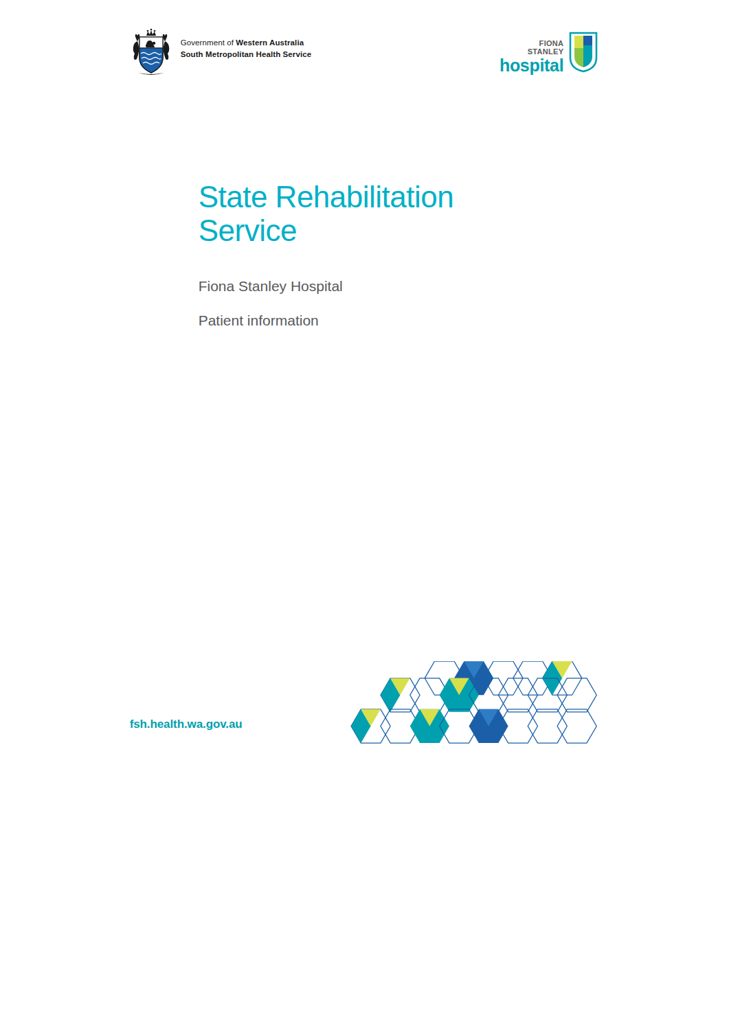Government of Western Australia
South Metropolitan Health Service
FIONA STANLEY hospital
State Rehabilitation
Service
Fiona Stanley Hospital
Patient information
fsh.health.wa.gov.au